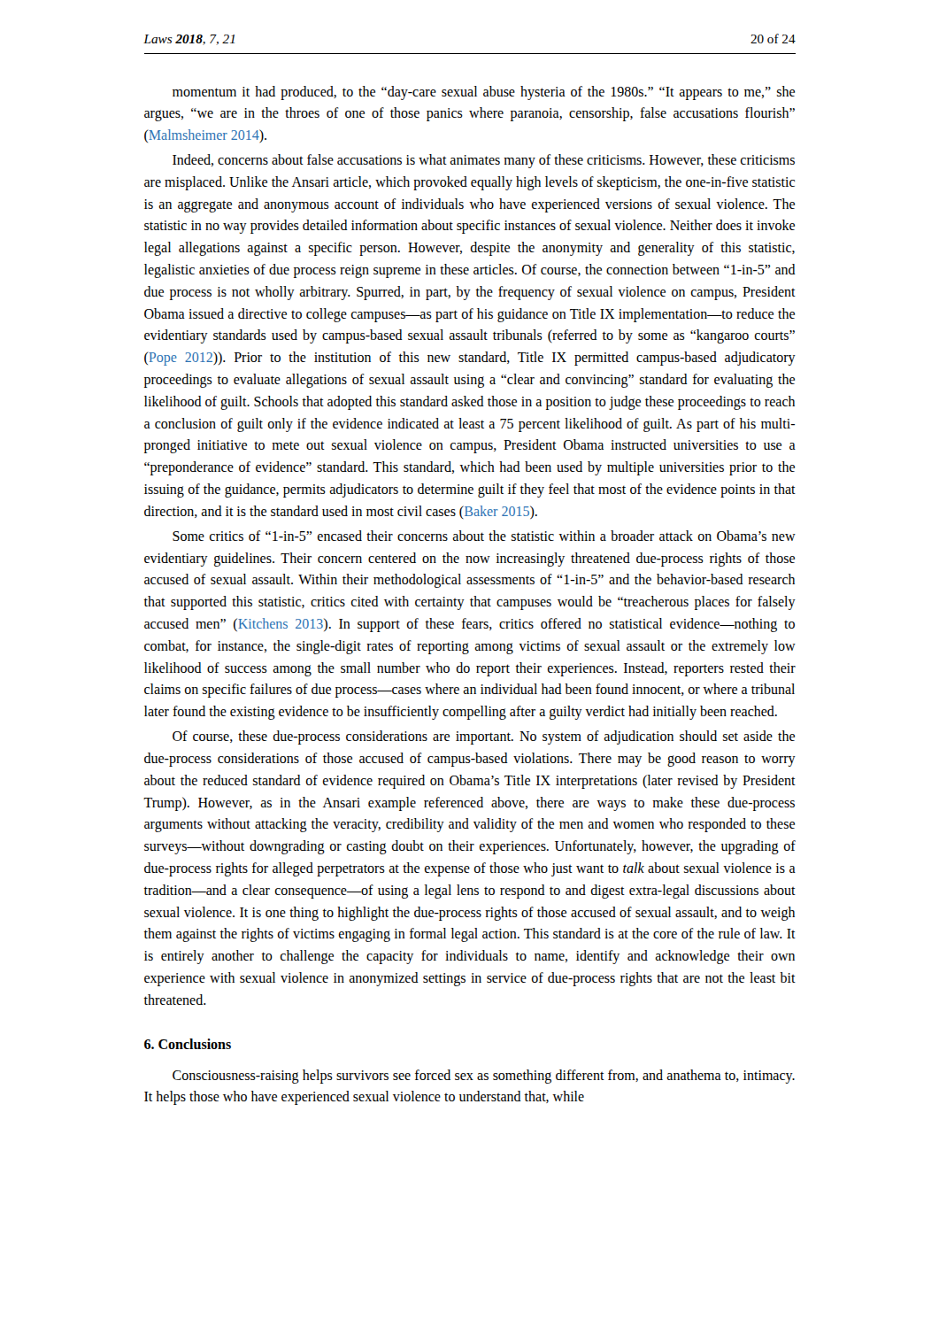Laws 2018, 7, 21 20 of 24
momentum it had produced, to the “day-care sexual abuse hysteria of the 1980s.” “It appears to me,” she argues, “we are in the throes of one of those panics where paranoia, censorship, false accusations flourish” (Malmsheimer 2014).
Indeed, concerns about false accusations is what animates many of these criticisms. However, these criticisms are misplaced. Unlike the Ansari article, which provoked equally high levels of skepticism, the one-in-five statistic is an aggregate and anonymous account of individuals who have experienced versions of sexual violence. The statistic in no way provides detailed information about specific instances of sexual violence. Neither does it invoke legal allegations against a specific person. However, despite the anonymity and generality of this statistic, legalistic anxieties of due process reign supreme in these articles. Of course, the connection between “1-in-5” and due process is not wholly arbitrary. Spurred, in part, by the frequency of sexual violence on campus, President Obama issued a directive to college campuses—as part of his guidance on Title IX implementation—to reduce the evidentiary standards used by campus-based sexual assault tribunals (referred to by some as “kangaroo courts” (Pope 2012)). Prior to the institution of this new standard, Title IX permitted campus-based adjudicatory proceedings to evaluate allegations of sexual assault using a “clear and convincing” standard for evaluating the likelihood of guilt. Schools that adopted this standard asked those in a position to judge these proceedings to reach a conclusion of guilt only if the evidence indicated at least a 75 percent likelihood of guilt. As part of his multi-pronged initiative to mete out sexual violence on campus, President Obama instructed universities to use a “preponderance of evidence” standard. This standard, which had been used by multiple universities prior to the issuing of the guidance, permits adjudicators to determine guilt if they feel that most of the evidence points in that direction, and it is the standard used in most civil cases (Baker 2015).
Some critics of “1-in-5” encased their concerns about the statistic within a broader attack on Obama’s new evidentiary guidelines. Their concern centered on the now increasingly threatened due-process rights of those accused of sexual assault. Within their methodological assessments of “1-in-5” and the behavior-based research that supported this statistic, critics cited with certainty that campuses would be “treacherous places for falsely accused men” (Kitchens 2013). In support of these fears, critics offered no statistical evidence—nothing to combat, for instance, the single-digit rates of reporting among victims of sexual assault or the extremely low likelihood of success among the small number who do report their experiences. Instead, reporters rested their claims on specific failures of due process—cases where an individual had been found innocent, or where a tribunal later found the existing evidence to be insufficiently compelling after a guilty verdict had initially been reached.
Of course, these due-process considerations are important. No system of adjudication should set aside the due-process considerations of those accused of campus-based violations. There may be good reason to worry about the reduced standard of evidence required on Obama’s Title IX interpretations (later revised by President Trump). However, as in the Ansari example referenced above, there are ways to make these due-process arguments without attacking the veracity, credibility and validity of the men and women who responded to these surveys—without downgrading or casting doubt on their experiences. Unfortunately, however, the upgrading of due-process rights for alleged perpetrators at the expense of those who just want to talk about sexual violence is a tradition—and a clear consequence—of using a legal lens to respond to and digest extra-legal discussions about sexual violence. It is one thing to highlight the due-process rights of those accused of sexual assault, and to weigh them against the rights of victims engaging in formal legal action. This standard is at the core of the rule of law. It is entirely another to challenge the capacity for individuals to name, identify and acknowledge their own experience with sexual violence in anonymized settings in service of due-process rights that are not the least bit threatened.
6. Conclusions
Consciousness-raising helps survivors see forced sex as something different from, and anathema to, intimacy. It helps those who have experienced sexual violence to understand that, while